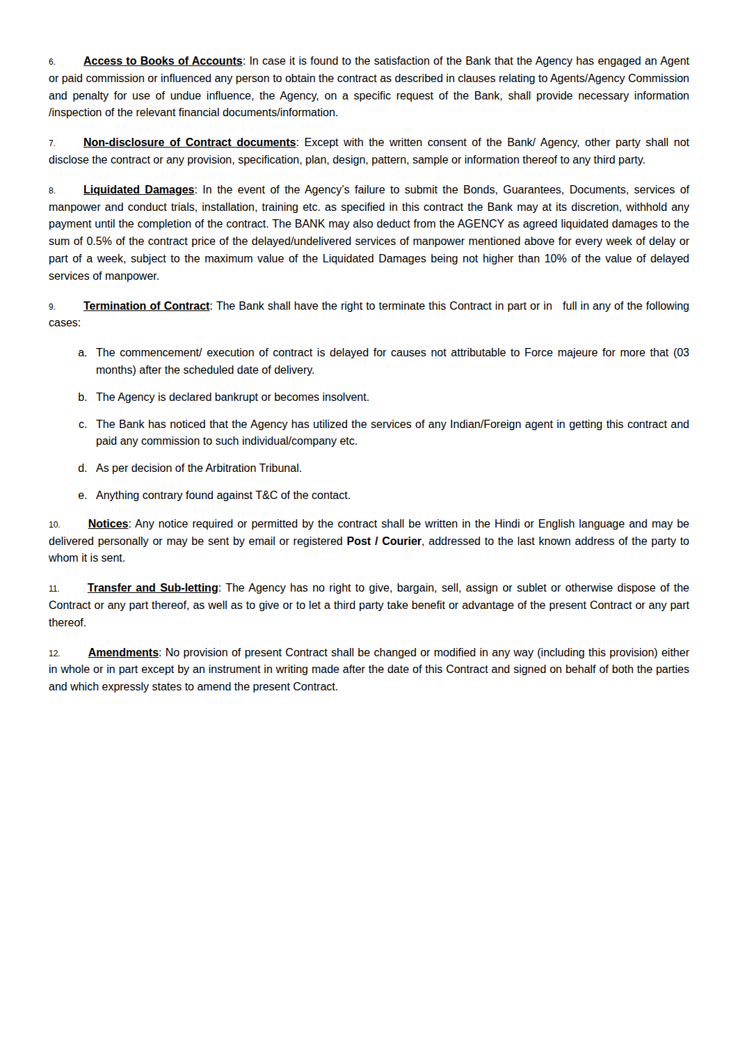6. Access to Books of Accounts: In case it is found to the satisfaction of the Bank that the Agency has engaged an Agent or paid commission or influenced any person to obtain the contract as described in clauses relating to Agents/Agency Commission and penalty for use of undue influence, the Agency, on a specific request of the Bank, shall provide necessary information /inspection of the relevant financial documents/information.
7. Non-disclosure of Contract documents: Except with the written consent of the Bank/ Agency, other party shall not disclose the contract or any provision, specification, plan, design, pattern, sample or information thereof to any third party.
8. Liquidated Damages: In the event of the Agency’s failure to submit the Bonds, Guarantees, Documents, services of manpower and conduct trials, installation, training etc. as specified in this contract the Bank may at its discretion, withhold any payment until the completion of the contract. The BANK may also deduct from the AGENCY as agreed liquidated damages to the sum of 0.5% of the contract price of the delayed/undelivered services of manpower mentioned above for every week of delay or part of a week, subject to the maximum value of the Liquidated Damages being not higher than 10% of the value of delayed services of manpower.
9. Termination of Contract: The Bank shall have the right to terminate this Contract in part or in full in any of the following cases:
The commencement/ execution of contract is delayed for causes not attributable to Force majeure for more that (03 months) after the scheduled date of delivery.
The Agency is declared bankrupt or becomes insolvent.
The Bank has noticed that the Agency has utilized the services of any Indian/Foreign agent in getting this contract and paid any commission to such individual/company etc.
As per decision of the Arbitration Tribunal.
Anything contrary found against T&C of the contact.
10. Notices: Any notice required or permitted by the contract shall be written in the Hindi or English language and may be delivered personally or may be sent by email or registered Post / Courier, addressed to the last known address of the party to whom it is sent.
11. Transfer and Sub-letting: The Agency has no right to give, bargain, sell, assign or sublet or otherwise dispose of the Contract or any part thereof, as well as to give or to let a third party take benefit or advantage of the present Contract or any part thereof.
12. Amendments: No provision of present Contract shall be changed or modified in any way (including this provision) either in whole or in part except by an instrument in writing made after the date of this Contract and signed on behalf of both the parties and which expressly states to amend the present Contract.